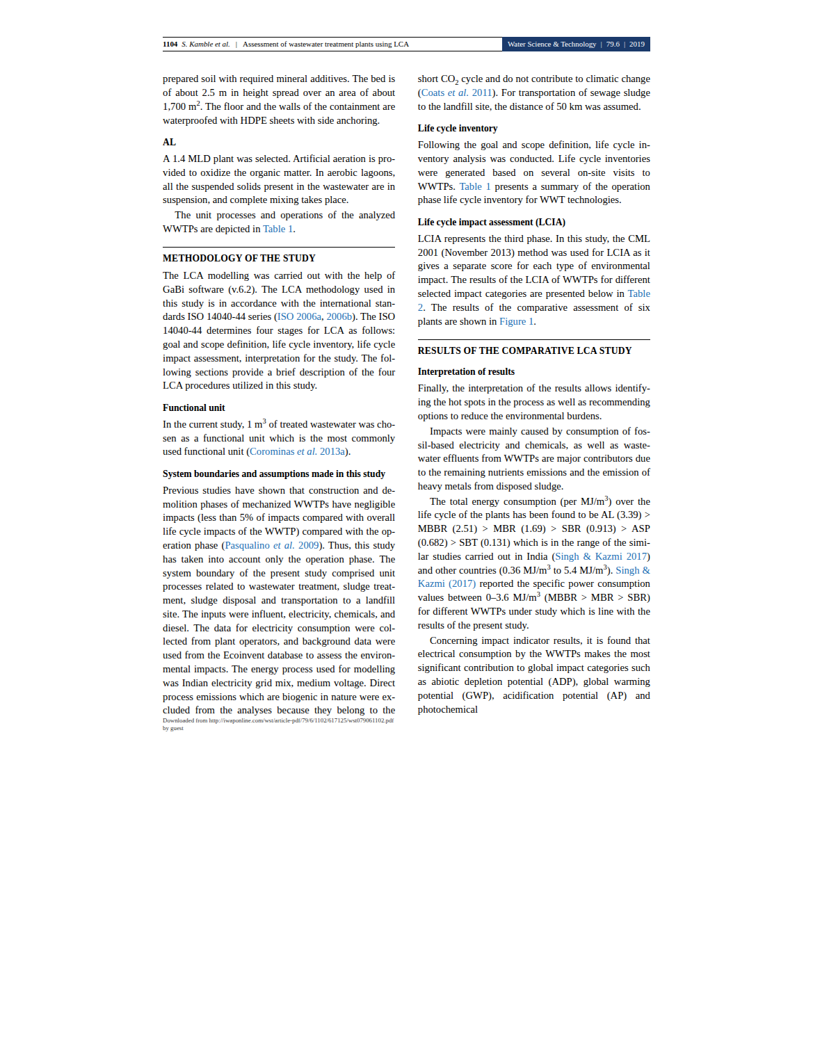1104 S. Kamble et al. | Assessment of wastewater treatment plants using LCA
Water Science & Technology | 79.6 | 2019
prepared soil with required mineral additives. The bed is of about 2.5 m in height spread over an area of about 1,700 m2. The floor and the walls of the containment are waterproofed with HDPE sheets with side anchoring.
AL
A 1.4 MLD plant was selected. Artificial aeration is provided to oxidize the organic matter. In aerobic lagoons, all the suspended solids present in the wastewater are in suspension, and complete mixing takes place.
The unit processes and operations of the analyzed WWTPs are depicted in Table 1.
METHODOLOGY OF THE STUDY
The LCA modelling was carried out with the help of GaBi software (v.6.2). The LCA methodology used in this study is in accordance with the international standards ISO 14040-44 series (ISO 2006a, 2006b). The ISO 14040-44 determines four stages for LCA as follows: goal and scope definition, life cycle inventory, life cycle impact assessment, interpretation for the study. The following sections provide a brief description of the four LCA procedures utilized in this study.
Functional unit
In the current study, 1 m3 of treated wastewater was chosen as a functional unit which is the most commonly used functional unit (Corominas et al. 2013a).
System boundaries and assumptions made in this study
Previous studies have shown that construction and demolition phases of mechanized WWTPs have negligible impacts (less than 5% of impacts compared with overall life cycle impacts of the WWTP) compared with the operation phase (Pasqualino et al. 2009). Thus, this study has taken into account only the operation phase. The system boundary of the present study comprised unit processes related to wastewater treatment, sludge treatment, sludge disposal and transportation to a landfill site. The inputs were influent, electricity, chemicals, and diesel. The data for electricity consumption were collected from plant operators, and background data were used from the Ecoinvent database to assess the environmental impacts. The energy process used for modelling was Indian electricity grid mix, medium voltage. Direct process emissions which are biogenic in nature were excluded from the analyses because they belong to the short CO2 cycle and do not contribute to climatic change (Coats et al. 2011). For transportation of sewage sludge to the landfill site, the distance of 50 km was assumed.
Life cycle inventory
Following the goal and scope definition, life cycle inventory analysis was conducted. Life cycle inventories were generated based on several on-site visits to WWTPs. Table 1 presents a summary of the operation phase life cycle inventory for WWT technologies.
Life cycle impact assessment (LCIA)
LCIA represents the third phase. In this study, the CML 2001 (November 2013) method was used for LCIA as it gives a separate score for each type of environmental impact. The results of the LCIA of WWTPs for different selected impact categories are presented below in Table 2. The results of the comparative assessment of six plants are shown in Figure 1.
RESULTS OF THE COMPARATIVE LCA STUDY
Interpretation of results
Finally, the interpretation of the results allows identifying the hot spots in the process as well as recommending options to reduce the environmental burdens.
Impacts were mainly caused by consumption of fossil-based electricity and chemicals, as well as wastewater effluents from WWTPs are major contributors due to the remaining nutrients emissions and the emission of heavy metals from disposed sludge.
The total energy consumption (per MJ/m3) over the life cycle of the plants has been found to be AL (3.39) > MBBR (2.51) > MBR (1.69) > SBR (0.913) > ASP (0.682) > SBT (0.131) which is in the range of the similar studies carried out in India (Singh & Kazmi 2017) and other countries (0.36 MJ/m3 to 5.4 MJ/m3). Singh & Kazmi (2017) reported the specific power consumption values between 0–3.6 MJ/m3 (MBBR > MBR > SBR) for different WWTPs under study which is line with the results of the present study.
Concerning impact indicator results, it is found that electrical consumption by the WWTPs makes the most significant contribution to global impact categories such as abiotic depletion potential (ADP), global warming potential (GWP), acidification potential (AP) and photochemical
Downloaded from http://iwaponline.com/wst/article-pdf/79/6/1102/617125/wst079061102.pdf
by guest